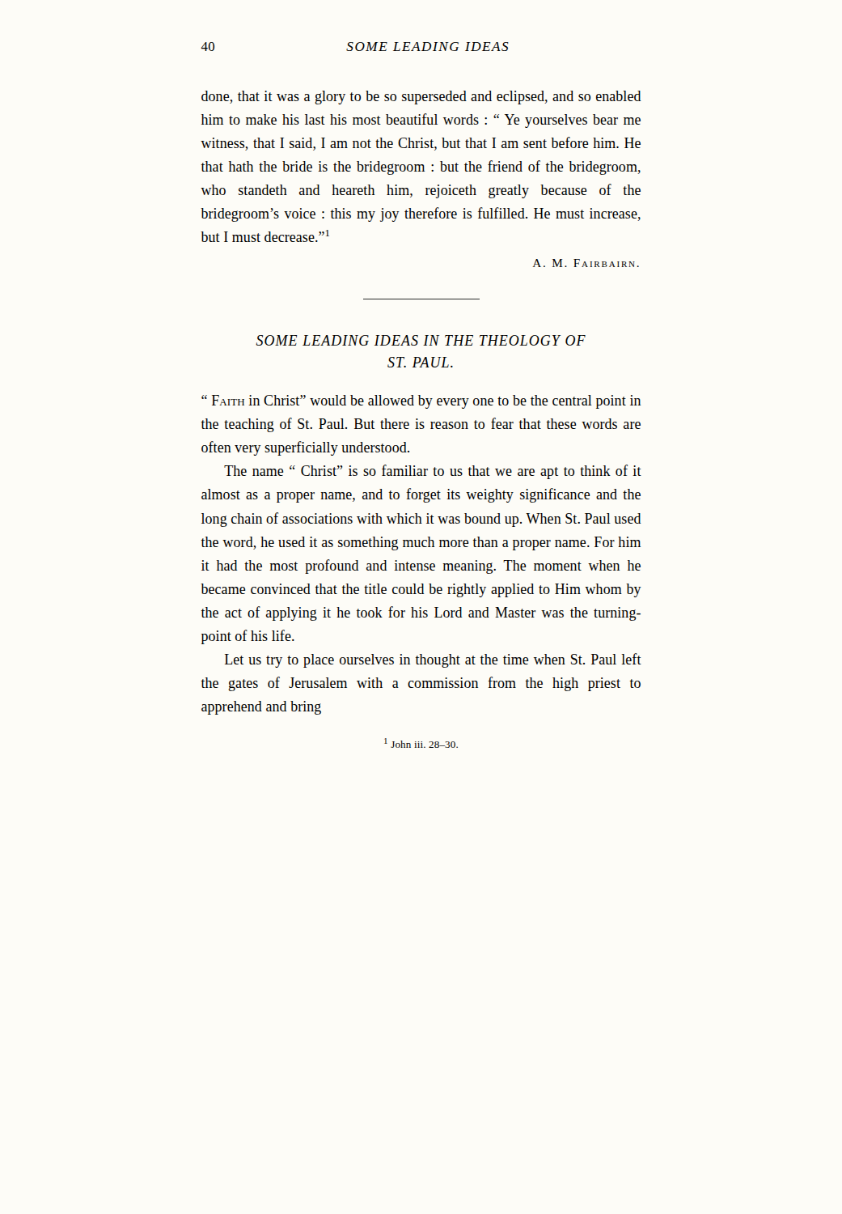40 SOME LEADING IDEAS
done, that it was a glory to be so superseded and eclipsed, and so enabled him to make his last his most beautiful words : “ Ye yourselves bear me witness, that I said, I am not the Christ, but that I am sent before him. He that hath the bride is the bridegroom : but the friend of the bridegroom, who standeth and heareth him, rejoiceth greatly because of the bridegroom’s voice : this my joy therefore is fulfilled. He must increase, but I must decrease.”1
A. M. Fairbairn.
SOME LEADING IDEAS IN THE THEOLOGY OF
ST. PAUL.
“ Faith in Christ” would be allowed by every one to be the central point in the teaching of St. Paul. But there is reason to fear that these words are often very superficially understood.
The name “ Christ” is so familiar to us that we are apt to think of it almost as a proper name, and to forget its weighty significance and the long chain of associations with which it was bound up. When St. Paul used the word, he used it as something much more than a proper name. For him it had the most profound and intense meaning. The moment when he became convinced that the title could be rightly applied to Him whom by the act of applying it he took for his Lord and Master was the turning-point of his life.
Let us try to place ourselves in thought at the time when St. Paul left the gates of Jerusalem with a commission from the high priest to apprehend and bring
1 John iii. 28–30.